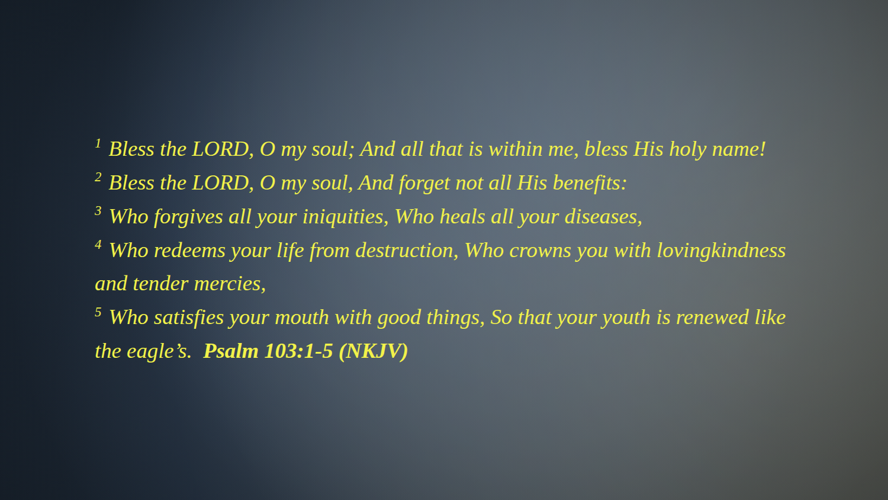1 Bless the LORD, O my soul; And all that is within me, bless His holy name!
2 Bless the LORD, O my soul, And forget not all His benefits:
3 Who forgives all your iniquities, Who heals all your diseases,
4 Who redeems your life from destruction, Who crowns you with lovingkindness and tender mercies,
5 Who satisfies your mouth with good things, So that your youth is renewed like the eagle’s. Psalm 103:1-5 (NKJV)